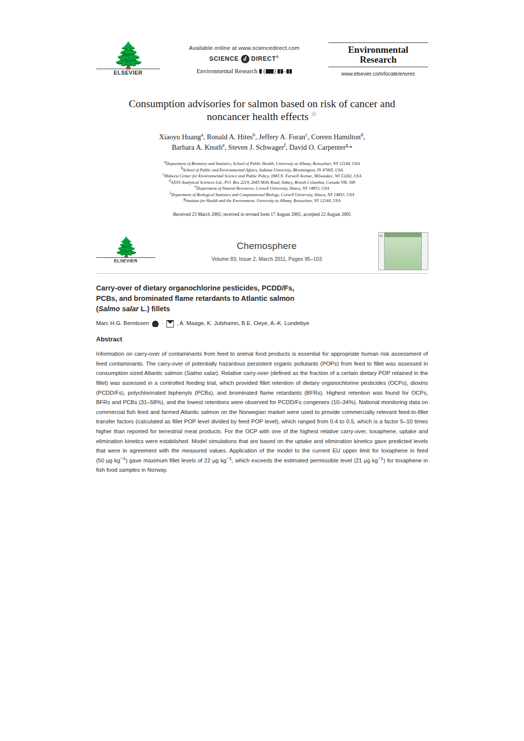🌲
ELSEVIER
Available online at www.sciencedirect.com
SCIENCE d DIRECT®
Environmental Research ( ) –
Environmental
Research
www.elsevier.com/locate/envres
Consumption advisories for salmon based on risk of cancer and
noncancer health effects ☆
Xiaoyu Huanga, Ronald A. Hitesb, Jeffery A. Foranc, Coreen Hamiltond,
Barbara A. Knuthe, Steven J. Schwagerf, David O. Carpenterg,*
aDepartment of Biometry and Statistics, School of Public Health, University at Albany, Rensselaer, NY 12144, USA
bSchool of Public and Environmental Affairs, Indiana University, Bloomington, IN 47405, USA
cMidwest Center for Environmental Science and Public Policy, 1845 N. Farwell Avenue, Milwaukee, WI 53202, USA
dAXYS Analytical Sciences Ltd., P.O. Box 2219, 2045 Mills Road, Sidney, British Columbia, Canada V8L 3S8
eDepartment of Natural Resources, Cornell University, Ithaca, NY 14853, USA
fDepartment of Biological Statistics and Computational Biology, Cornell University, Ithaca, NY 14853, USA
gInstitute for Health and the Environment, University at Albany, Rensselaer, NY 12144, USA
Received 23 March 2005; received in revised form 17 August 2005; accepted 22 August 2005
🌲
ELSEVIER
Chemosphere
Volume 83, Issue 2, March 2011, Pages 95–103
IX
Carry-over of dietary organochlorine pesticides, PCDD/Fs,
PCBs, and brominated flame retardants to Atlantic salmon
(Salmo salar L.) fillets
Marc H.G. Berntssen · , A. Maage, K. Julshamn, B.E. Oeye, A.-K. Lundebye
Abstract
Information on carry-over of contaminants from feed to animal food products is essential for appropriate human risk assessment of feed contaminants. The carry-over of potentially hazardous persistent organic pollutants (POPs) from feed to fillet was assessed in consumption sized Atlantic salmon (Salmo salar). Relative carry-over (defined as the fraction of a certain dietary POP retained in the fillet) was assessed in a controlled feeding trial, which provided fillet retention of dietary organochlorine pesticides (OCPs), dioxins (PCDD/Fs), polychlorinated biphenyls (PCBs), and brominated flame retardants (BFRs). Highest retention was found for OCPs, BFRs and PCBs (31–58%), and the lowest retentions were observed for PCDD/Fs congeners (10–34%). National monitoring data on commercial fish feed and farmed Atlantic salmon on the Norwegian market were used to provide commercially relevant feed-to-fillet transfer factors (calculated as fillet POP level divided by feed POP level), which ranged from 0.4 to 0.5, which is a factor 5–10 times higher than reported for terrestrial meat products. For the OCP with one of the highest relative carry-over, toxaphene, uptake and elimination kinetics were established. Model simulations that are based on the uptake and elimination kinetics gave predicted levels that were in agreement with the measured values. Application of the model to the current EU upper limit for toxaphene in feed (50 µg kg−1) gave maximum fillet levels of 22 µg kg−1, which exceeds the estimated permissible level (21 µg kg−1) for toxaphene in fish food samples in Norway.